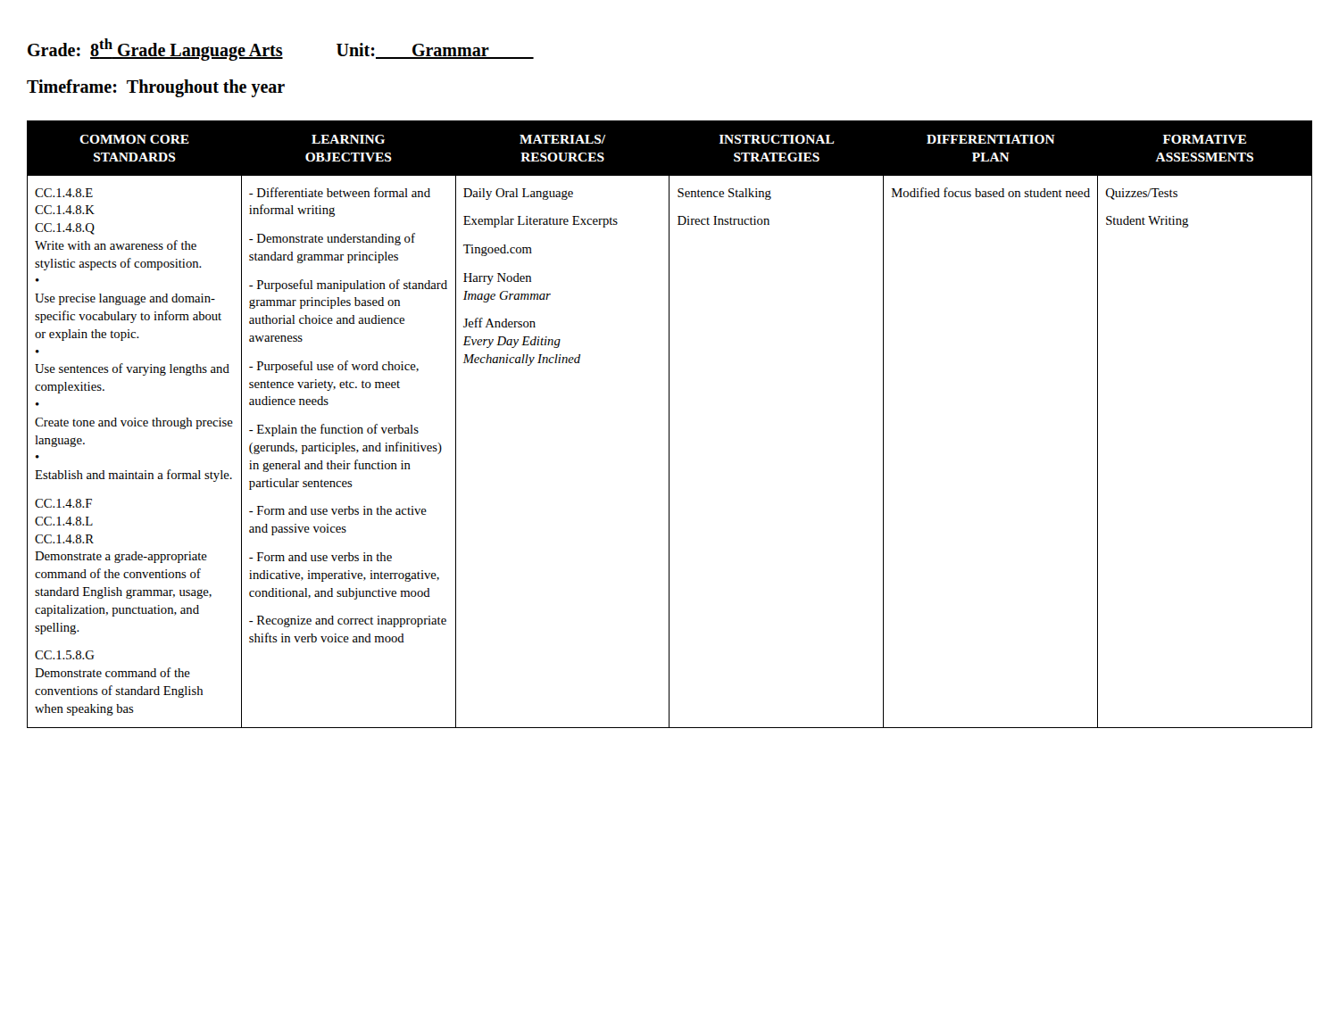Grade: 8th Grade Language Arts Unit: Grammar
Timeframe: Throughout the year
| COMMON CORE STANDARDS | LEARNING OBJECTIVES | MATERIALS/ RESOURCES | INSTRUCTIONAL STRATEGIES | DIFFERENTIATION PLAN | FORMATIVE ASSESSMENTS |
| --- | --- | --- | --- | --- | --- |
| CC.1.4.8.E CC.1.4.8.K CC.1.4.8.Q Write with an awareness of the stylistic aspects of composition. • Use precise language and domain-specific vocabulary to inform about or explain the topic. • Use sentences of varying lengths and complexities. • Create tone and voice through precise language. • Establish and maintain a formal style. CC.1.4.8.F CC.1.4.8.L CC.1.4.8.R Demonstrate a grade-appropriate command of the conventions of standard English grammar, usage, capitalization, punctuation, and spelling. CC.1.5.8.G Demonstrate command of the conventions of standard English when speaking bas | - Differentiate between formal and informal writing - Demonstrate understanding of standard grammar principles - Purposeful manipulation of standard grammar principles based on authorial choice and audience awareness - Purposeful use of word choice, sentence variety, etc. to meet audience needs - Explain the function of verbals (gerunds, participles, and infinitives) in general and their function in particular sentences - Form and use verbs in the active and passive voices - Form and use verbs in the indicative, imperative, interrogative, conditional, and subjunctive mood - Recognize and correct inappropriate shifts in verb voice and mood | Daily Oral Language Exemplar Literature Excerpts Tingoed.com Harry Noden Image Grammar Jeff Anderson Every Day Editing Mechanically Inclined | Sentence Stalking Direct Instruction | Modified focus based on student need | Quizzes/Tests Student Writing |